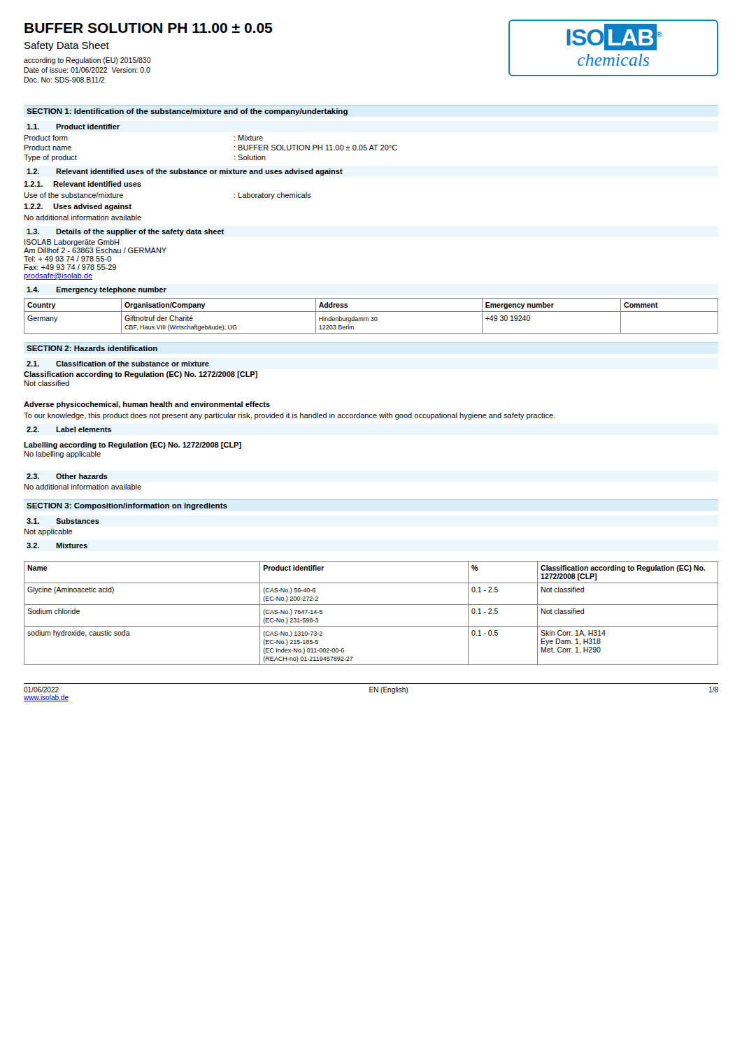BUFFER SOLUTION PH 11.00 ± 0.05
Safety Data Sheet
according to Regulation (EU) 2015/830
Date of issue: 01/06/2022 Version: 0.0
Doc. No: SDS-908.B11/2
ISOLAB®
chemicals
SECTION 1: Identification of the substance/mixture and of the company/undertaking
1.1. Product identifier
Product form
: Mixture
Product name
: BUFFER SOLUTION PH 11.00 ± 0.05 AT 20°C
Type of product
: Solution
1.2. Relevant identified uses of the substance or mixture and uses advised against
1.2.1. Relevant identified uses
Use of the substance/mixture
: Laboratory chemicals
1.2.2. Uses advised against
No additional information available
1.3. Details of the supplier of the safety data sheet
ISOLAB Laborgeräte GmbH
Am Dillhof 2 - 63863 Eschau / GERMANY
Tel: + 49 93 74 / 978 55-0
Fax: +49 93 74 / 978 55-29
prodsafe@isolab.de
1.4. Emergency telephone number
| Country | Organisation/Company | Address | Emergency number | Comment |
| --- | --- | --- | --- | --- |
| Germany | Giftnotruf der Charité CBF, Haus VIII (Wirtschaftgebäude), UG | Hindenburgdamm 30 12203 Berlin | +49 30 19240 | |
SECTION 2: Hazards identification
2.1. Classification of the substance or mixture
Classification according to Regulation (EC) No. 1272/2008 [CLP]
Not classified
Adverse physicochemical, human health and environmental effects
To our knowledge, this product does not present any particular risk, provided it is handled in accordance with good occupational hygiene and safety practice.
2.2. Label elements
Labelling according to Regulation (EC) No. 1272/2008 [CLP]
No labelling applicable
2.3. Other hazards
No additional information available
SECTION 3: Composition/information on ingredients
3.1. Substances
Not applicable
3.2. Mixtures
| Name | Product identifier | % | Classification according to Regulation (EC) No. 1272/2008 [CLP] |
| --- | --- | --- | --- |
| Glycine (Aminoacetic acid) | (CAS-No.) 56-40-6 (EC-No.) 200-272-2 | 0.1 - 2.5 | Not classified |
| Sodium chloride | (CAS-No.) 7647-14-5 (EC-No.) 231-598-3 | 0.1 - 2.5 | Not classified |
| sodium hydroxide, caustic soda | (CAS-No.) 1310-73-2 (EC-No.) 215-185-5 (EC Index-No.) 011-002-00-6 (REACH-no) 01-2119457892-27 | 0.1 - 0.5 | Skin Corr. 1A, H314 Eye Dam. 1, H318 Met. Corr. 1, H290 |
01/06/2022
www.isolab.de
EN (English)
1/8